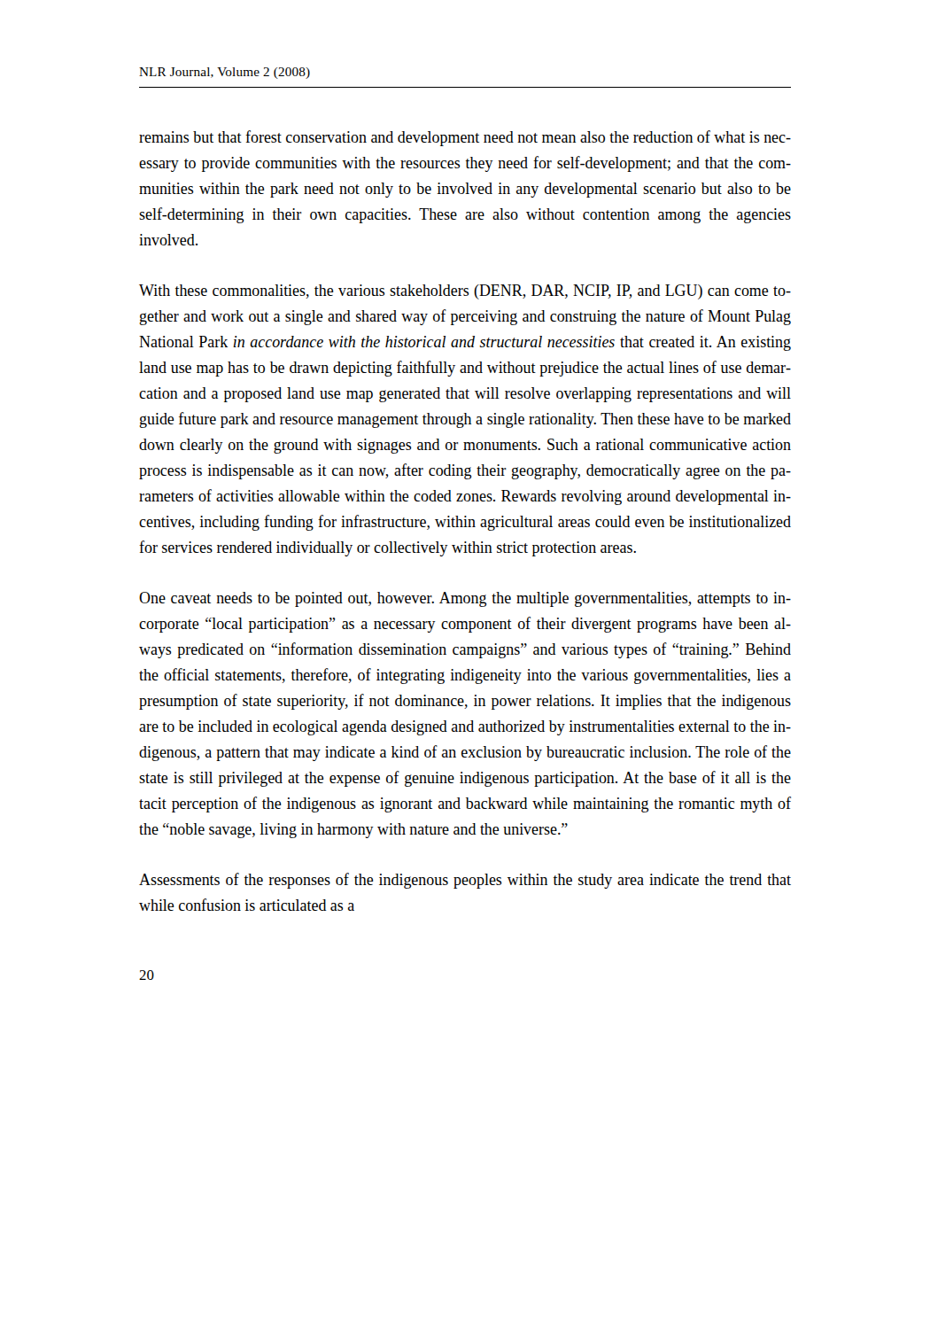NLR Journal, Volume 2 (2008)
remains but that forest conservation and development need not mean also the reduction of what is necessary to provide communities with the resources they need for self-development; and that the communities within the park need not only to be involved in any developmental scenario but also to be self-determining in their own capacities. These are also without contention among the agencies involved.
With these commonalities, the various stakeholders (DENR, DAR, NCIP, IP, and LGU) can come together and work out a single and shared way of perceiving and construing the nature of Mount Pulag National Park in accordance with the historical and structural necessities that created it. An existing land use map has to be drawn depicting faithfully and without prejudice the actual lines of use demarcation and a proposed land use map generated that will resolve overlapping representations and will guide future park and resource management through a single rationality. Then these have to be marked down clearly on the ground with signages and or monuments. Such a rational communicative action process is indispensable as it can now, after coding their geography, democratically agree on the parameters of activities allowable within the coded zones. Rewards revolving around developmental incentives, including funding for infrastructure, within agricultural areas could even be institutionalized for services rendered individually or collectively within strict protection areas.
One caveat needs to be pointed out, however. Among the multiple governmentalities, attempts to incorporate “local participation” as a necessary component of their divergent programs have been always predicated on “information dissemination campaigns” and various types of “training.” Behind the official statements, therefore, of integrating indigeneity into the various governmentalities, lies a presumption of state superiority, if not dominance, in power relations. It implies that the indigenous are to be included in ecological agenda designed and authorized by instrumentalities external to the indigenous, a pattern that may indicate a kind of an exclusion by bureaucratic inclusion. The role of the state is still privileged at the expense of genuine indigenous participation. At the base of it all is the tacit perception of the indigenous as ignorant and backward while maintaining the romantic myth of the “noble savage, living in harmony with nature and the universe.”
Assessments of the responses of the indigenous peoples within the study area indicate the trend that while confusion is articulated as a
20